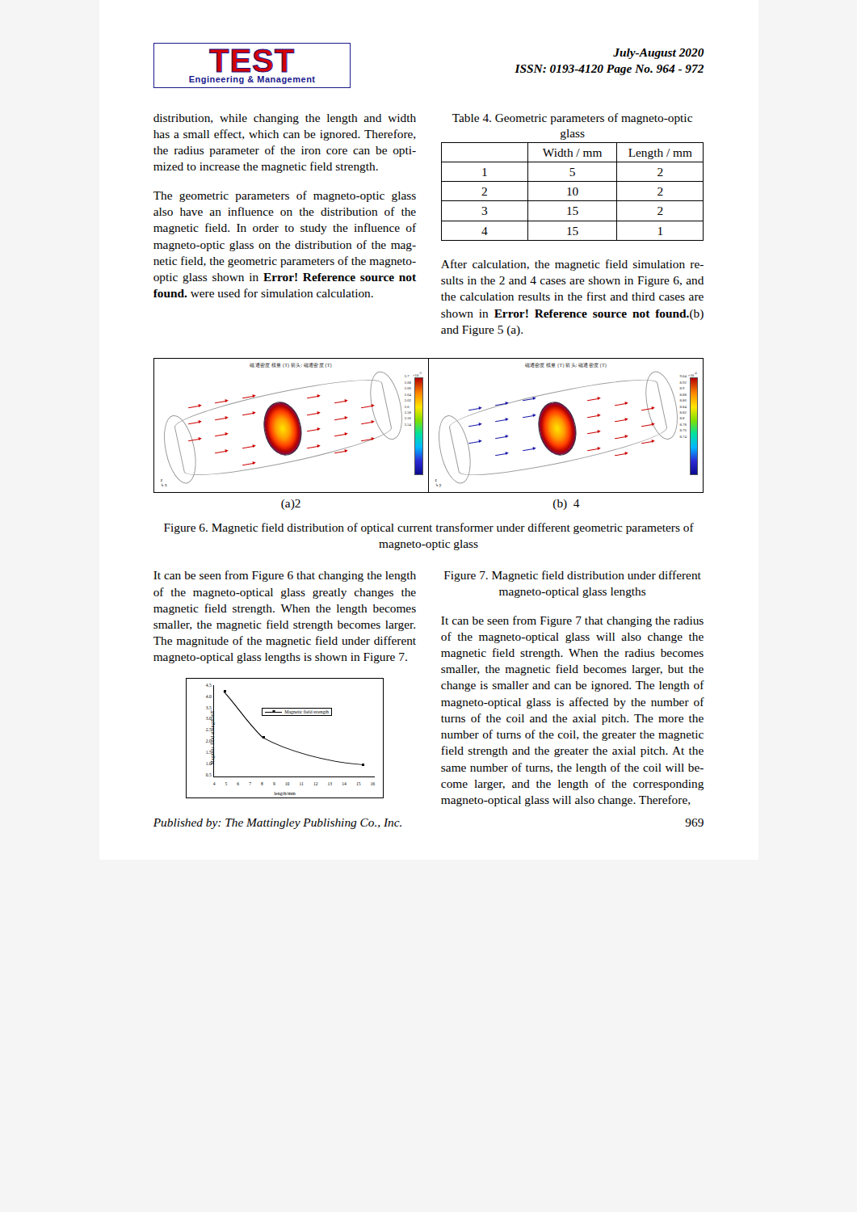TEST
Engineering & Management
July-August 2020
ISSN: 0193-4120 Page No. 964 - 972
distribution, while changing the length and width has a small effect, which can be ignored. Therefore, the radius parameter of the iron core can be optimized to increase the magnetic field strength.
The geometric parameters of magneto-optic glass also have an influence on the distribution of the magnetic field. In order to study the influence of magneto-optic glass on the distribution of the magnetic field, the geometric parameters of the magneto-optic glass shown in Error! Reference source not found. were used for simulation calculation.
Table 4. Geometric parameters of magneto-optic glass
| | Width / mm | Length / mm |
| --- | --- | --- |
| 1 | 5 | 2 |
| 2 | 10 | 2 |
| 3 | 15 | 2 |
| 4 | 15 | 1 |
After calculation, the magnetic field simulation results in the 2 and 4 cases are shown in Figure 6, and the calculation results in the first and third cases are shown in Error! Reference source not found.(b) and Figure 5 (a).
磁通密度 模量 (T) 箭头: 磁通密度 (T)
×10-3
3.7
3.68
3.66
3.64
3.62
3.6
3.58
3.56
3.54
z
↳ x
磁通密度 模量 (T) 箭头: 磁通密度 (T)
×10-4
9.04
8.92
8.9
8.88
8.86
8.84
8.82
8.8
8.78
8.76
8.74
z
↳ y
(a)2
(b) 4
Figure 6. Magnetic field distribution of optical current transformer under different geometric parameters of magneto-optic glass
It can be seen from Figure 6 that changing the length of the magneto-optical glass greatly changes the magnetic field strength. When the length becomes smaller, the magnetic field strength becomes larger. The magnitude of the magnetic field under different magneto-optical glass lengths is shown in Figure 7.
Magnetic field strength/mT
4.5
4.0
3.5
3.0
2.5
2.0
1.5
1.0
0.5
Magnetic field strength
4
5
6
7
8
9
10
11
12
13
14
15
16
length/mm
Figure 7. Magnetic field distribution under different magneto-optical glass lengths
It can be seen from Figure 7 that changing the radius of the magneto-optical glass will also change the magnetic field strength. When the radius becomes smaller, the magnetic field becomes larger, but the change is smaller and can be ignored. The length of magneto-optical glass is affected by the number of turns of the coil and the axial pitch. The more the number of turns of the coil, the greater the magnetic field strength and the greater the axial pitch. At the same number of turns, the length of the coil will become larger, and the length of the corresponding magneto-optical glass will also change. Therefore,
Published by: The Mattingley Publishing Co., Inc.
969